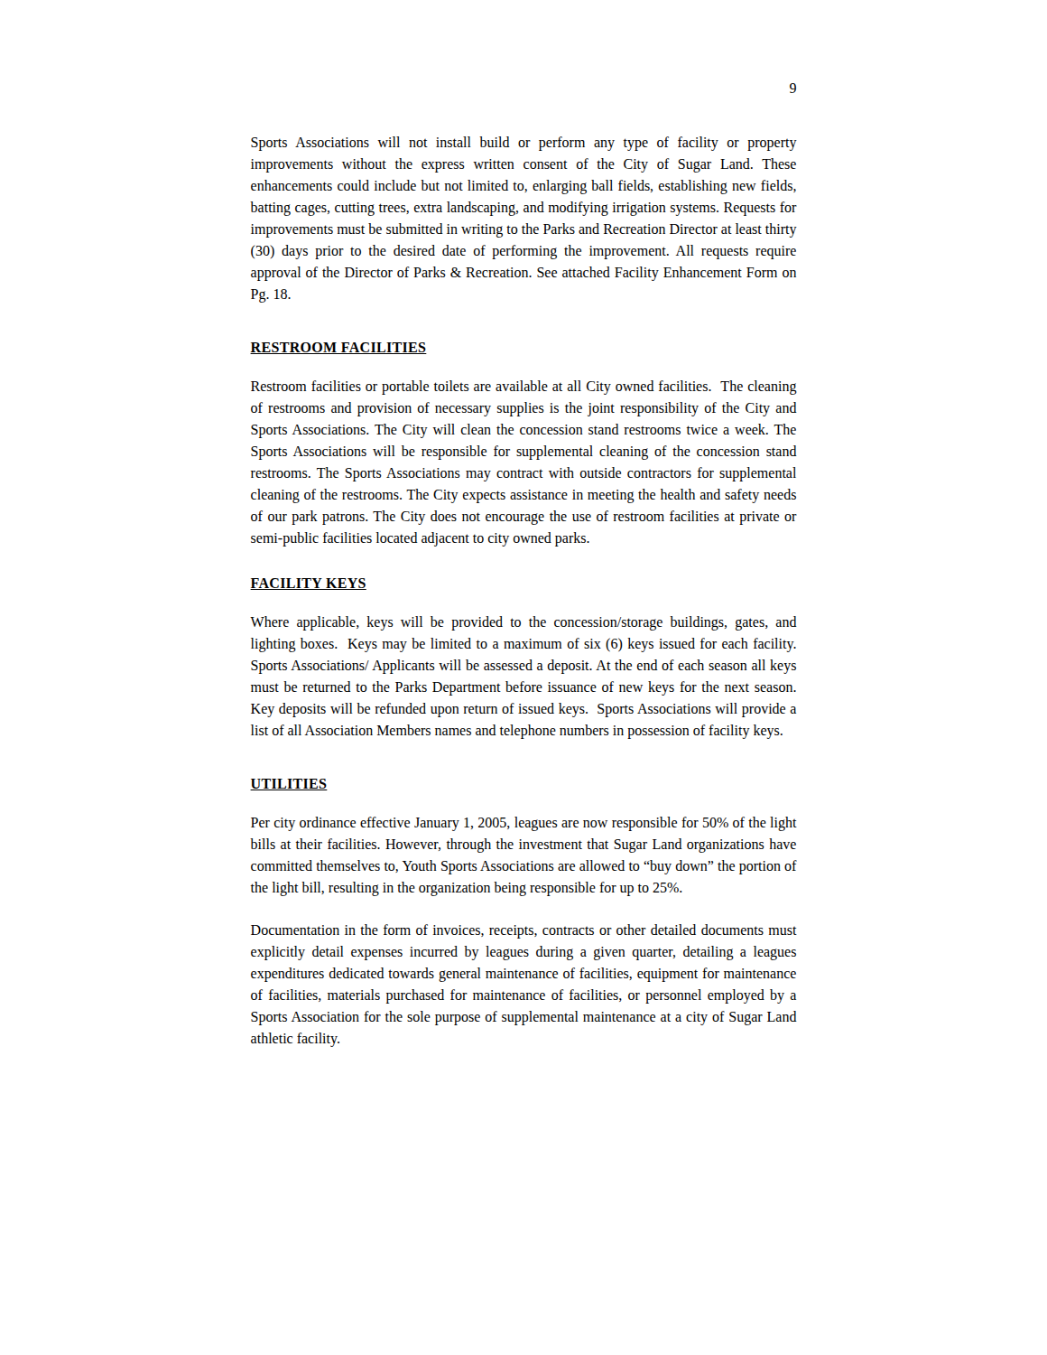9
Sports Associations will not install build or perform any type of facility or property improvements without the express written consent of the City of Sugar Land. These enhancements could include but not limited to, enlarging ball fields, establishing new fields, batting cages, cutting trees, extra landscaping, and modifying irrigation systems. Requests for improvements must be submitted in writing to the Parks and Recreation Director at least thirty (30) days prior to the desired date of performing the improvement. All requests require approval of the Director of Parks & Recreation. See attached Facility Enhancement Form on Pg. 18.
Restroom Facilities
Restroom facilities or portable toilets are available at all City owned facilities. The cleaning of restrooms and provision of necessary supplies is the joint responsibility of the City and Sports Associations. The City will clean the concession stand restrooms twice a week. The Sports Associations will be responsible for supplemental cleaning of the concession stand restrooms. The Sports Associations may contract with outside contractors for supplemental cleaning of the restrooms. The City expects assistance in meeting the health and safety needs of our park patrons. The City does not encourage the use of restroom facilities at private or semi-public facilities located adjacent to city owned parks.
Facility Keys
Where applicable, keys will be provided to the concession/storage buildings, gates, and lighting boxes. Keys may be limited to a maximum of six (6) keys issued for each facility. Sports Associations/ Applicants will be assessed a deposit. At the end of each season all keys must be returned to the Parks Department before issuance of new keys for the next season. Key deposits will be refunded upon return of issued keys. Sports Associations will provide a list of all Association Members names and telephone numbers in possession of facility keys.
Utilities
Per city ordinance effective January 1, 2005, leagues are now responsible for 50% of the light bills at their facilities. However, through the investment that Sugar Land organizations have committed themselves to, Youth Sports Associations are allowed to “buy down” the portion of the light bill, resulting in the organization being responsible for up to 25%.
Documentation in the form of invoices, receipts, contracts or other detailed documents must explicitly detail expenses incurred by leagues during a given quarter, detailing a leagues expenditures dedicated towards general maintenance of facilities, equipment for maintenance of facilities, materials purchased for maintenance of facilities, or personnel employed by a Sports Association for the sole purpose of supplemental maintenance at a city of Sugar Land athletic facility.